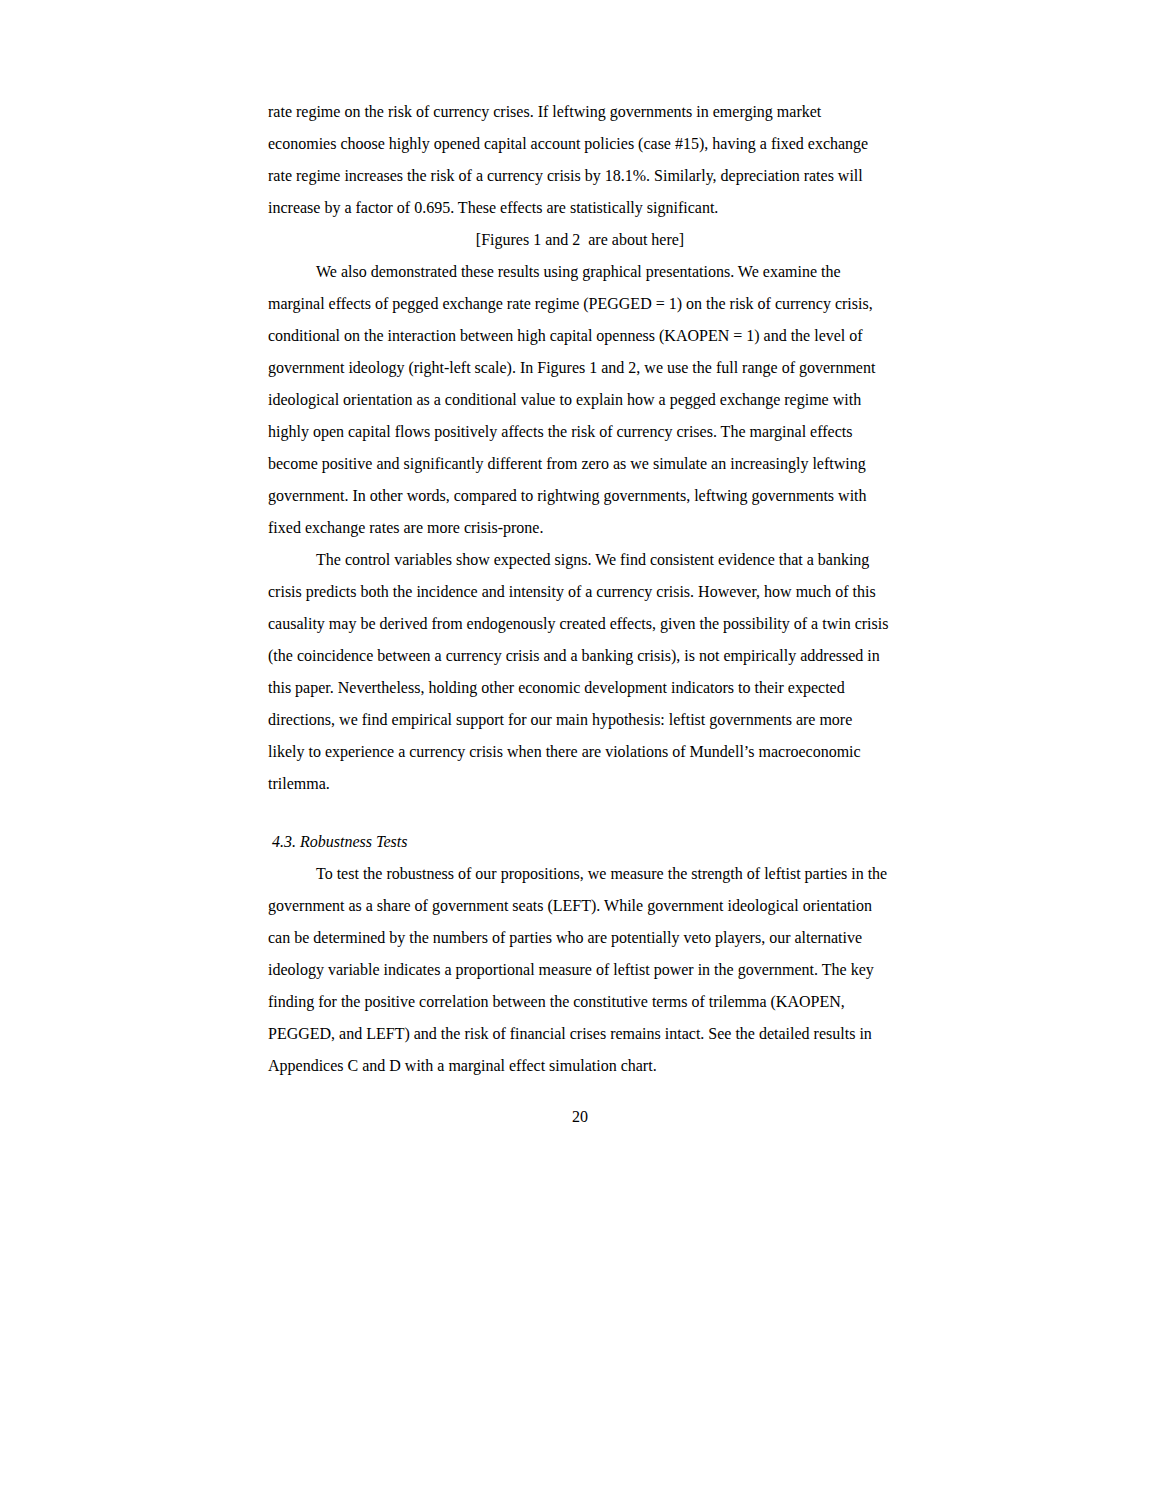rate regime on the risk of currency crises. If leftwing governments in emerging market economies choose highly opened capital account policies (case #15), having a fixed exchange rate regime increases the risk of a currency crisis by 18.1%. Similarly, depreciation rates will increase by a factor of 0.695. These effects are statistically significant.
[Figures 1 and 2 are about here]
We also demonstrated these results using graphical presentations. We examine the marginal effects of pegged exchange rate regime (PEGGED = 1) on the risk of currency crisis, conditional on the interaction between high capital openness (KAOPEN = 1) and the level of government ideology (right-left scale). In Figures 1 and 2, we use the full range of government ideological orientation as a conditional value to explain how a pegged exchange regime with highly open capital flows positively affects the risk of currency crises. The marginal effects become positive and significantly different from zero as we simulate an increasingly leftwing government. In other words, compared to rightwing governments, leftwing governments with fixed exchange rates are more crisis-prone.
The control variables show expected signs. We find consistent evidence that a banking crisis predicts both the incidence and intensity of a currency crisis. However, how much of this causality may be derived from endogenously created effects, given the possibility of a twin crisis (the coincidence between a currency crisis and a banking crisis), is not empirically addressed in this paper. Nevertheless, holding other economic development indicators to their expected directions, we find empirical support for our main hypothesis: leftist governments are more likely to experience a currency crisis when there are violations of Mundell’s macroeconomic trilemma.
4.3. Robustness Tests
To test the robustness of our propositions, we measure the strength of leftist parties in the government as a share of government seats (LEFT). While government ideological orientation can be determined by the numbers of parties who are potentially veto players, our alternative ideology variable indicates a proportional measure of leftist power in the government. The key finding for the positive correlation between the constitutive terms of trilemma (KAOPEN, PEGGED, and LEFT) and the risk of financial crises remains intact. See the detailed results in Appendices C and D with a marginal effect simulation chart.
20